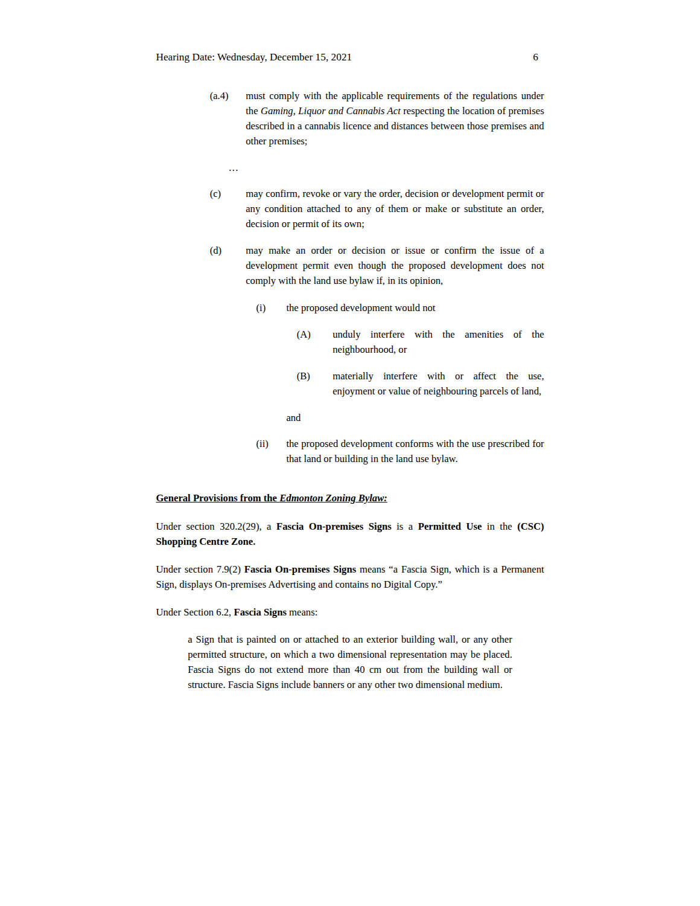Hearing Date: Wednesday, December 15, 2021
6
(a.4) must comply with the applicable requirements of the regulations under the Gaming, Liquor and Cannabis Act respecting the location of premises described in a cannabis licence and distances between those premises and other premises;
…
(c) may confirm, revoke or vary the order, decision or development permit or any condition attached to any of them or make or substitute an order, decision or permit of its own;
(d) may make an order or decision or issue or confirm the issue of a development permit even though the proposed development does not comply with the land use bylaw if, in its opinion,
(i) the proposed development would not
(A) unduly interfere with the amenities of the neighbourhood, or
(B) materially interfere with or affect the use, enjoyment or value of neighbouring parcels of land,
and
(ii) the proposed development conforms with the use prescribed for that land or building in the land use bylaw.
General Provisions from the Edmonton Zoning Bylaw:
Under section 320.2(29), a Fascia On-premises Signs is a Permitted Use in the (CSC) Shopping Centre Zone.
Under section 7.9(2) Fascia On-premises Signs means “a Fascia Sign, which is a Permanent Sign, displays On-premises Advertising and contains no Digital Copy.”
Under Section 6.2, Fascia Signs means:
a Sign that is painted on or attached to an exterior building wall, or any other permitted structure, on which a two dimensional representation may be placed. Fascia Signs do not extend more than 40 cm out from the building wall or structure. Fascia Signs include banners or any other two dimensional medium.